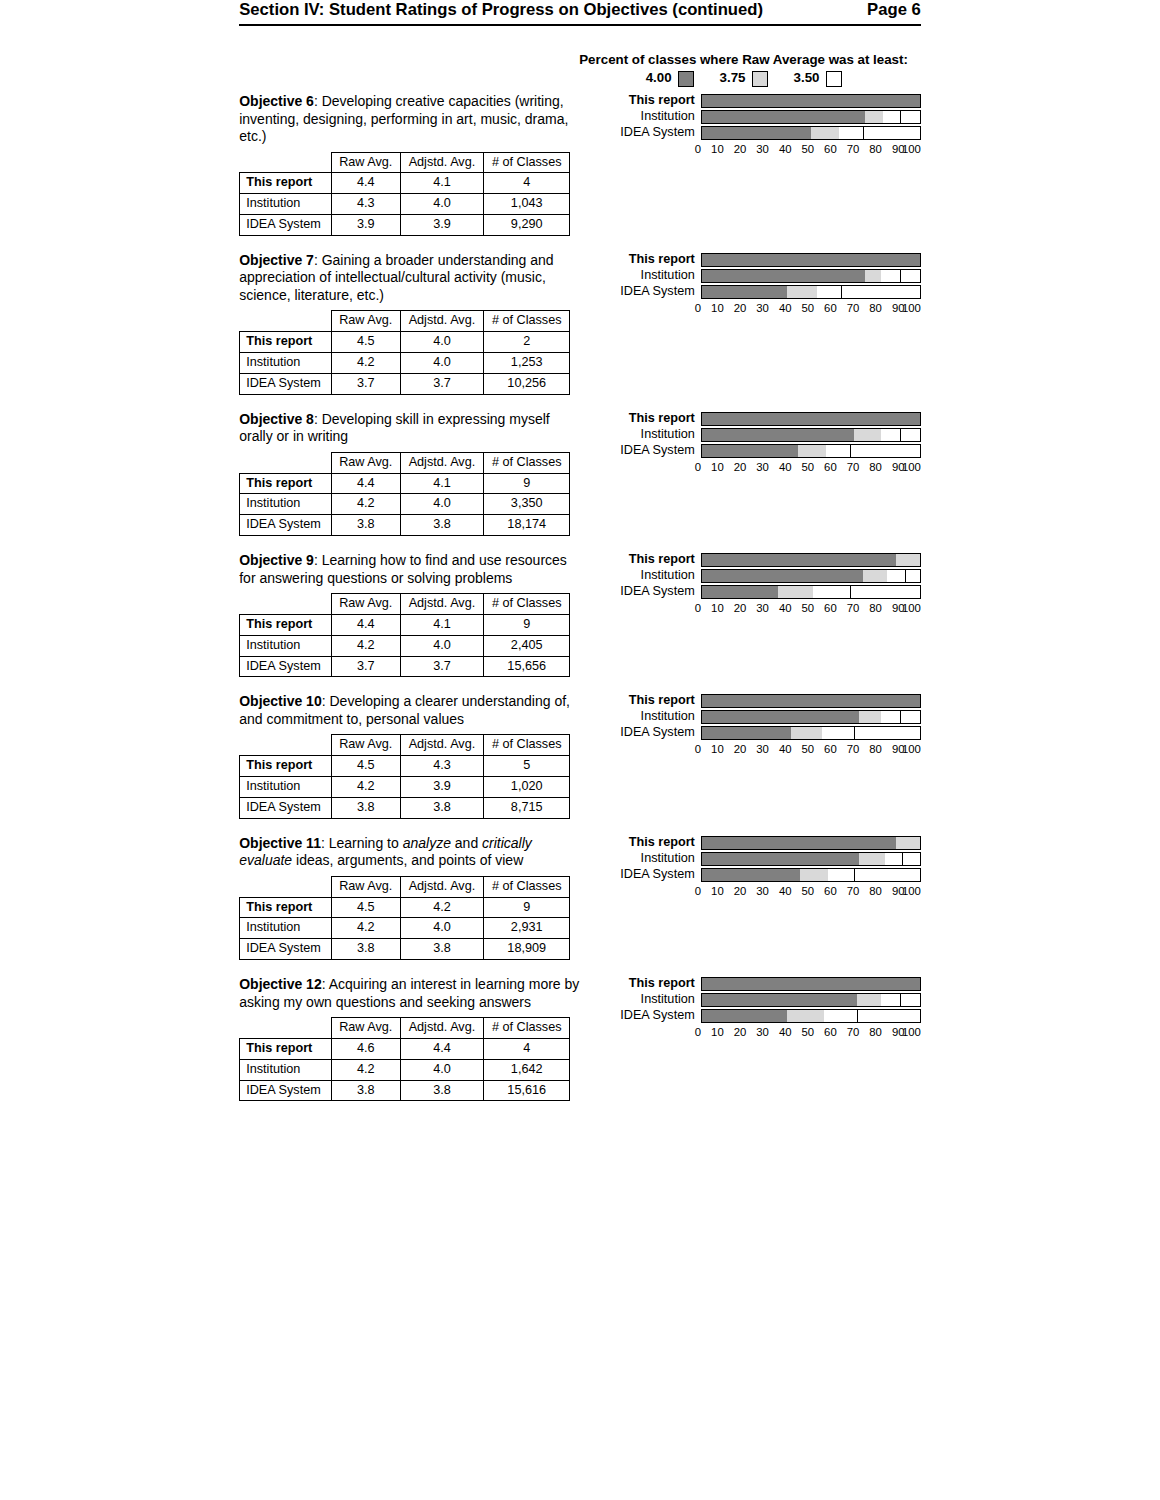Section IV: Student Ratings of Progress on Objectives (continued)
Page 6
Percent of classes where Raw Average was at least:
4.00 3.75 3.50
Objective 6: Developing creative capacities (writing, inventing, designing, performing in art, music, drama, etc.)
| | Raw Avg. | Adjstd. Avg. | # of Classes |
| --- | --- | --- | --- |
| This report | 4.4 | 4.1 | 4 |
| Institution | 4.3 | 4.0 | 1,043 |
| IDEA System | 3.9 | 3.9 | 9,290 |
This report
Institution
IDEA System
0 10 20 30 40 50 60 70 80 90 100
Objective 7: Gaining a broader understanding and appreciation of intellectual/cultural activity (music, science, literature, etc.)
| | Raw Avg. | Adjstd. Avg. | # of Classes |
| --- | --- | --- | --- |
| This report | 4.5 | 4.0 | 2 |
| Institution | 4.2 | 4.0 | 1,253 |
| IDEA System | 3.7 | 3.7 | 10,256 |
This report
Institution
IDEA System
0 10 20 30 40 50 60 70 80 90 100
Objective 8: Developing skill in expressing myself orally or in writing
| | Raw Avg. | Adjstd. Avg. | # of Classes |
| --- | --- | --- | --- |
| This report | 4.4 | 4.1 | 9 |
| Institution | 4.2 | 4.0 | 3,350 |
| IDEA System | 3.8 | 3.8 | 18,174 |
This report
Institution
IDEA System
0 10 20 30 40 50 60 70 80 90 100
Objective 9: Learning how to find and use resources for answering questions or solving problems
| | Raw Avg. | Adjstd. Avg. | # of Classes |
| --- | --- | --- | --- |
| This report | 4.4 | 4.1 | 9 |
| Institution | 4.2 | 4.0 | 2,405 |
| IDEA System | 3.7 | 3.7 | 15,656 |
This report
Institution
IDEA System
0 10 20 30 40 50 60 70 80 90 100
Objective 10: Developing a clearer understanding of, and commitment to, personal values
| | Raw Avg. | Adjstd. Avg. | # of Classes |
| --- | --- | --- | --- |
| This report | 4.5 | 4.3 | 5 |
| Institution | 4.2 | 3.9 | 1,020 |
| IDEA System | 3.8 | 3.8 | 8,715 |
This report
Institution
IDEA System
0 10 20 30 40 50 60 70 80 90 100
Objective 11: Learning to analyze and critically evaluate ideas, arguments, and points of view
| | Raw Avg. | Adjstd. Avg. | # of Classes |
| --- | --- | --- | --- |
| This report | 4.5 | 4.2 | 9 |
| Institution | 4.2 | 4.0 | 2,931 |
| IDEA System | 3.8 | 3.8 | 18,909 |
This report
Institution
IDEA System
0 10 20 30 40 50 60 70 80 90 100
Objective 12: Acquiring an interest in learning more by asking my own questions and seeking answers
| | Raw Avg. | Adjstd. Avg. | # of Classes |
| --- | --- | --- | --- |
| This report | 4.6 | 4.4 | 4 |
| Institution | 4.2 | 4.0 | 1,642 |
| IDEA System | 3.8 | 3.8 | 15,616 |
This report
Institution
IDEA System
0 10 20 30 40 50 60 70 80 90 100